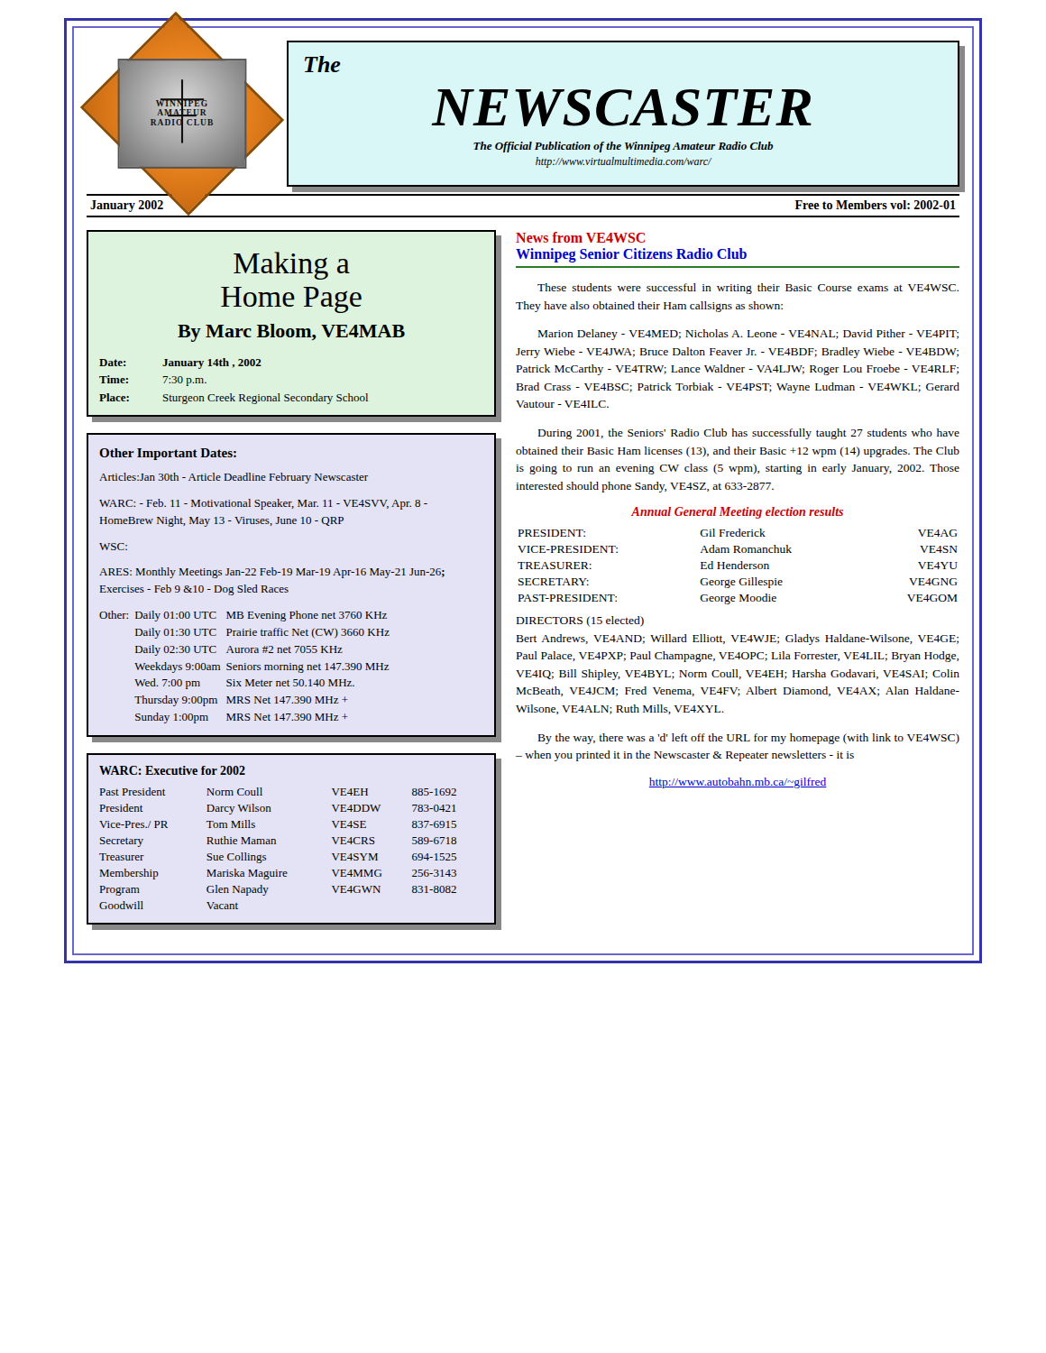WINNIPEG
AMATEUR
RADIO CLUB
The
NEWSCASTER
The Official Publication of the Winnipeg Amateur Radio Club
http://www.virtualmultimedia.com/warc/
January 2002 Free to Members vol: 2002-01
Making a
Home Page
By Marc Bloom, VE4MAB
Date: January 14th , 2002
Time: 7:30 p.m.
Place: Sturgeon Creek Regional Secondary School
Other Important Dates:
Articles:Jan 30th - Article Deadline February Newscaster
WARC: - Feb. 11 - Motivational Speaker, Mar. 11 - VE4SVV, Apr. 8 - HomeBrew Night, May 13 - Viruses, June 10 - QRP
WSC:
ARES: Monthly Meetings Jan-22 Feb-19 Mar-19 Apr-16 May-21 Jun-26; Exercises - Feb 9 &10 - Dog Sled Races
| Other: | Daily 01:00 UTC | MB Evening Phone net 3760 KHz |
| | Daily 01:30 UTC | Prairie traffic Net (CW) 3660 KHz |
| | Daily 02:30 UTC | Aurora #2 net 7055 KHz |
| | Weekdays 9:00am | Seniors morning net 147.390 MHz |
| | Wed. 7:00 pm | Six Meter net 50.140 MHz. |
| | Thursday 9:00pm | MRS Net 147.390 MHz + |
| | Sunday 1:00pm | MRS Net 147.390 MHz + |
WARC: Executive for 2002
| Past President | Norm Coull | VE4EH | 885-1692 |
| President | Darcy Wilson | VE4DDW | 783-0421 |
| Vice-Pres./ PR | Tom Mills | VE4SE | 837-6915 |
| Secretary | Ruthie Maman | VE4CRS | 589-6718 |
| Treasurer | Sue Collings | VE4SYM | 694-1525 |
| Membership | Mariska Maguire | VE4MMG | 256-3143 |
| Program | Glen Napady | VE4GWN | 831-8082 |
| Goodwill | Vacant | | |
News from VE4WSC
Winnipeg Senior Citizens Radio Club
These students were successful in writing their Basic Course exams at VE4WSC. They have also obtained their Ham callsigns as shown:
Marion Delaney - VE4MED; Nicholas A. Leone - VE4NAL; David Pither - VE4PIT; Jerry Wiebe - VE4JWA; Bruce Dalton Feaver Jr. - VE4BDF; Bradley Wiebe - VE4BDW; Patrick McCarthy - VE4TRW; Lance Waldner - VA4LJW; Roger Lou Froebe - VE4RLF; Brad Crass - VE4BSC; Patrick Torbiak - VE4PST; Wayne Ludman - VE4WKL; Gerard Vautour - VE4ILC.
During 2001, the Seniors' Radio Club has successfully taught 27 students who have obtained their Basic Ham licenses (13), and their Basic +12 wpm (14) upgrades. The Club is going to run an evening CW class (5 wpm), starting in early January, 2002. Those interested should phone Sandy, VE4SZ, at 633-2877.
Annual General Meeting election results
| PRESIDENT: | Gil Frederick | VE4AG |
| VICE-PRESIDENT: | Adam Romanchuk | VE4SN |
| TREASURER: | Ed Henderson | VE4YU |
| SECRETARY: | George Gillespie | VE4GNG |
| PAST-PRESIDENT: | George Moodie | VE4GOM |
DIRECTORS (15 elected)
Bert Andrews, VE4AND; Willard Elliott, VE4WJE; Gladys Haldane-Wilsone, VE4GE; Paul Palace, VE4PXP; Paul Champagne, VE4OPC; Lila Forrester, VE4LIL; Bryan Hodge, VE4IQ; Bill Shipley, VE4BYL; Norm Coull, VE4EH; Harsha Godavari, VE4SAI; Colin McBeath, VE4JCM; Fred Venema, VE4FV; Albert Diamond, VE4AX; Alan Haldane-Wilsone, VE4ALN; Ruth Mills, VE4XYL.
By the way, there was a 'd' left off the URL for my homepage (with link to VE4WSC) – when you printed it in the Newscaster & Repeater newsletters - it is
http://www.autobahn.mb.ca/~gilfred